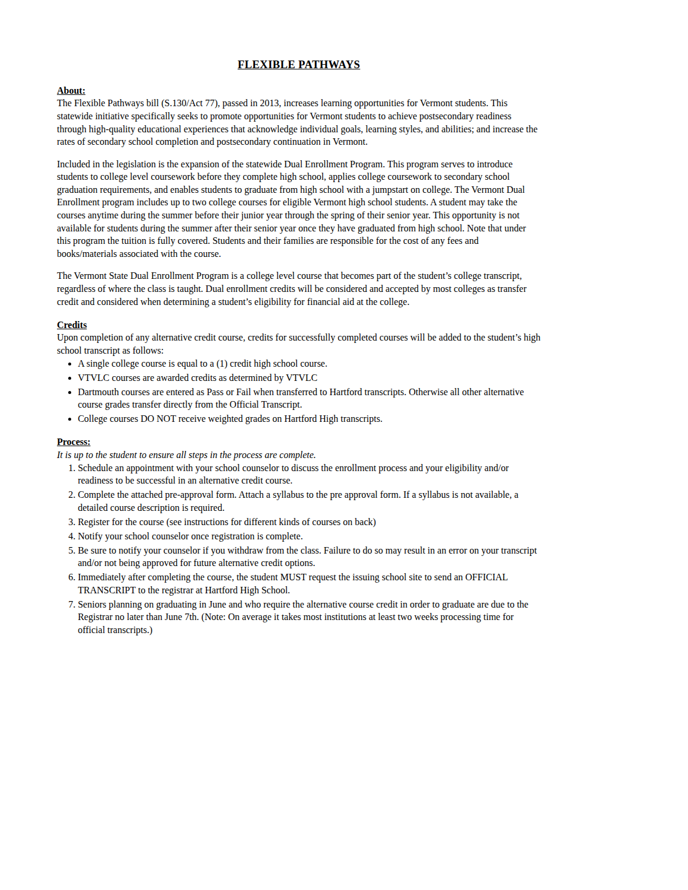FLEXIBLE PATHWAYS
About:
The Flexible Pathways bill (S.130/Act 77), passed in 2013, increases learning opportunities for Vermont students. This statewide initiative specifically seeks to promote opportunities for Vermont students to achieve postsecondary readiness through high-quality educational experiences that acknowledge individual goals, learning styles, and abilities; and increase the rates of secondary school completion and postsecondary continuation in Vermont.
Included in the legislation is the expansion of the statewide Dual Enrollment Program. This program serves to introduce students to college level coursework before they complete high school, applies college coursework to secondary school graduation requirements, and enables students to graduate from high school with a jumpstart on college. The Vermont Dual Enrollment program includes up to two college courses for eligible Vermont high school students. A student may take the courses anytime during the summer before their junior year through the spring of their senior year. This opportunity is not available for students during the summer after their senior year once they have graduated from high school. Note that under this program the tuition is fully covered. Students and their families are responsible for the cost of any fees and books/materials associated with the course.
The Vermont State Dual Enrollment Program is a college level course that becomes part of the student’s college transcript, regardless of where the class is taught. Dual enrollment credits will be considered and accepted by most colleges as transfer credit and considered when determining a student’s eligibility for financial aid at the college.
Credits
Upon completion of any alternative credit course, credits for successfully completed courses will be added to the student’s high school transcript as follows:
A single college course is equal to a (1) credit high school course.
VTVLC courses are awarded credits as determined by VTVLC
Dartmouth courses are entered as Pass or Fail when transferred to Hartford transcripts. Otherwise all other alternative course grades transfer directly from the Official Transcript.
College courses DO NOT receive weighted grades on Hartford High transcripts.
Process:
It is up to the student to ensure all steps in the process are complete.
Schedule an appointment with your school counselor to discuss the enrollment process and your eligibility and/or readiness to be successful in an alternative credit course.
Complete the attached pre-approval form. Attach a syllabus to the pre approval form. If a syllabus is not available, a detailed course description is required.
Register for the course (see instructions for different kinds of courses on back)
Notify your school counselor once registration is complete.
Be sure to notify your counselor if you withdraw from the class. Failure to do so may result in an error on your transcript and/or not being approved for future alternative credit options.
Immediately after completing the course, the student MUST request the issuing school site to send an OFFICIAL TRANSCRIPT to the registrar at Hartford High School.
Seniors planning on graduating in June and who require the alternative course credit in order to graduate are due to the Registrar no later than June 7th. (Note: On average it takes most institutions at least two weeks processing time for official transcripts.)